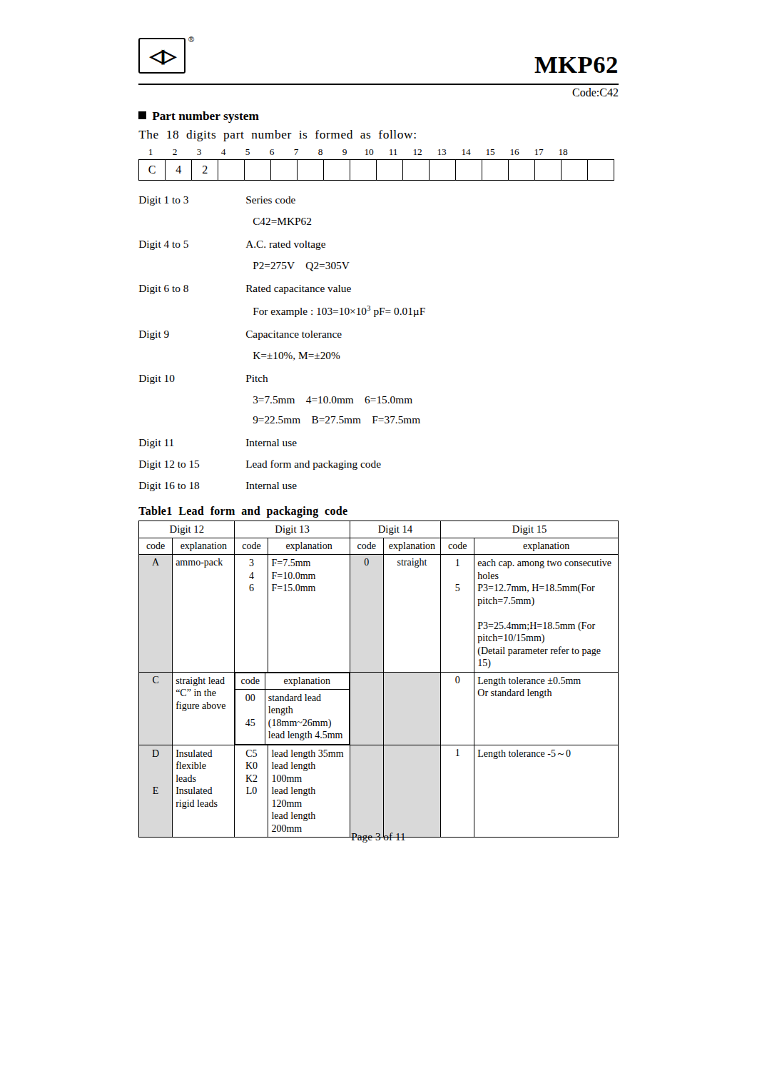◁▷ ®
MKP62
Code:C42
Part number system
The 18 digits part number is formed as follow:
| 1 | 2 | 3 | 4 | 5 | 6 | 7 | 8 | 9 | 10 | 11 | 12 | 13 | 14 | 15 | 16 | 17 | 18 |
| C | 4 | 2 | | | | | | | | | | | | | | | |
Digit 1 to 3
Series code
C42=MKP62
Digit 4 to 5
A.C. rated voltage
P2=275V Q2=305V
Digit 6 to 8
Rated capacitance value
For example : 103=10×103 pF= 0.01µF
Digit 9
Capacitance tolerance
K=±10%, M=±20%
Digit 10
Pitch
3=7.5mm 4=10.0mm 6=15.0mm
9=22.5mm B=27.5mm F=37.5mm
Digit 11
Internal use
Digit 12 to 15
Lead form and packaging code
Digit 16 to 18
Internal use
Table1 Lead form and packaging code
| Digit 12 | Digit 13 | Digit 14 | Digit 15 |
| --- | --- | --- | --- |
| code | explanation | code | explanation | code | explanation | code | explanation |
| A | ammo-pack | 3 4 6 | F=7.5mm F=10.0mm F=15.0mm | 0 | straight | 1 5 | each cap. among two consecutive holes P3=12.7mm, H=18.5mm(For pitch=7.5mm) P3=25.4mm;H=18.5mm (For pitch=10/15mm) (Detail parameter refer to page 15) |
| C | straight lead “C” in the figure above | / code / explanation / / --- / --- / / 00 45 / standard lead length (18mm~26mm) lead length 4.5mm / | | | 0 | Length tolerance ±0.5mm Or standard length |
| D E | Insulated flexible leads Insulated rigid leads | C5 K0 K2 L0 | lead length 35mm lead length 100mm lead length 120mm lead length 200mm | | | 1 | Length tolerance -5～0 |
Page 3 of 11